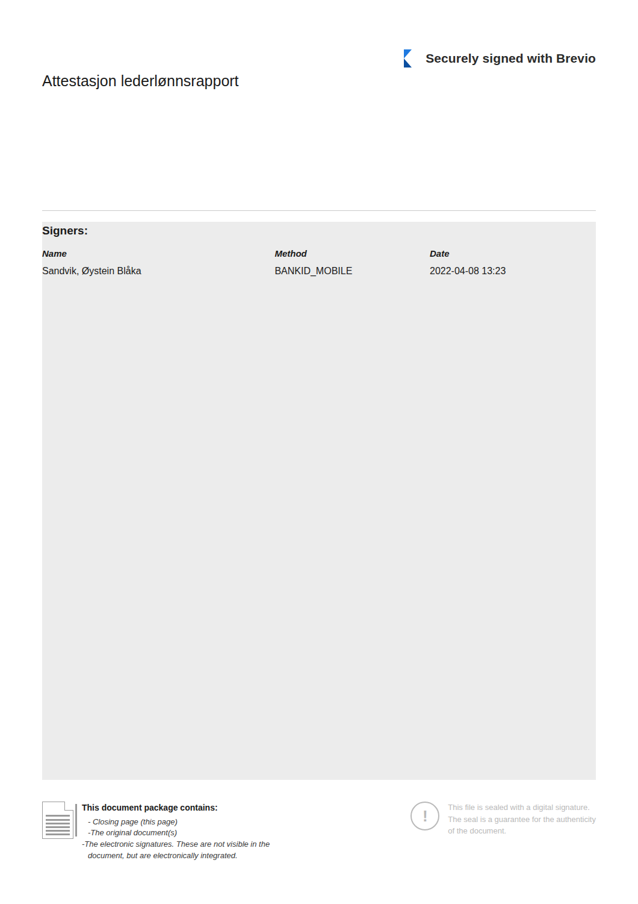Securely signed with Brevio
Attestasjon lederlønnsrapport
Signers:
| Name | Method | Date |
| --- | --- | --- |
| Sandvik, Øystein Blåka | BANKID_MOBILE | 2022-04-08 13:23 |
This document package contains: - Closing page (this page)
-The original document(s)
-The electronic signatures. These are not visible in the
document, but are electronically integrated.
!
This file is sealed with a digital signature.
The seal is a guarantee for the authenticity
of the document.